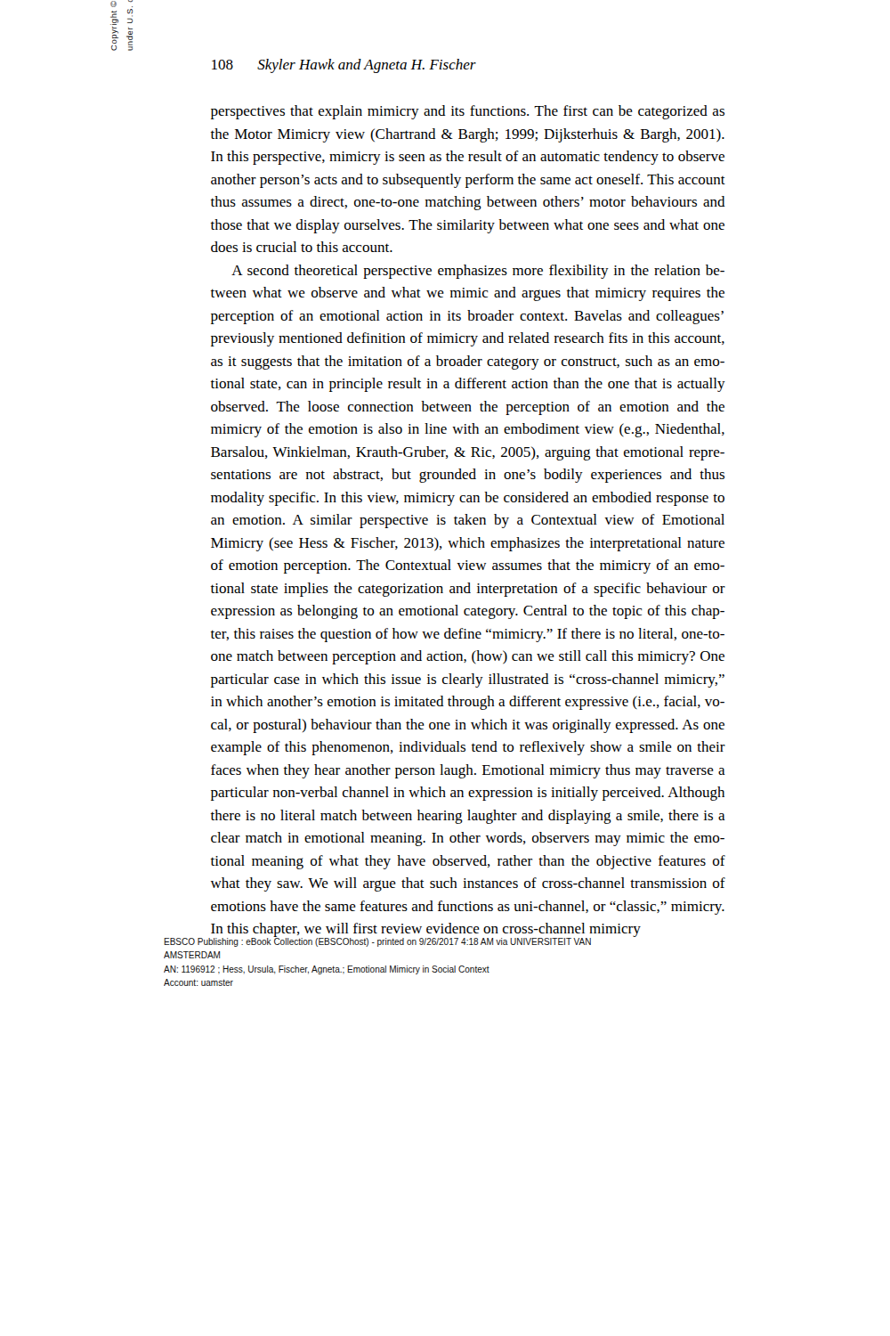Copyright © 2016. Cambridge University Press. All rights reserved. May not be reproduced in any form without permission from the publisher, except fair uses permitted under U.S. or applicable copyright law.
108 Skyler Hawk and Agneta H. Fischer
perspectives that explain mimicry and its functions. The first can be categorized as the Motor Mimicry view (Chartrand & Bargh; 1999; Dijksterhuis & Bargh, 2001). In this perspective, mimicry is seen as the result of an automatic tendency to observe another person’s acts and to subsequently perform the same act oneself. This account thus assumes a direct, one-to-one matching between others’ motor behaviours and those that we display ourselves. The similarity between what one sees and what one does is crucial to this account.
A second theoretical perspective emphasizes more flexibility in the relation between what we observe and what we mimic and argues that mimicry requires the perception of an emotional action in its broader context. Bavelas and colleagues’ previously mentioned definition of mimicry and related research fits in this account, as it suggests that the imitation of a broader category or construct, such as an emotional state, can in principle result in a different action than the one that is actually observed. The loose connection between the perception of an emotion and the mimicry of the emotion is also in line with an embodiment view (e.g., Niedenthal, Barsalou, Winkielman, Krauth-Gruber, & Ric, 2005), arguing that emotional representations are not abstract, but grounded in one’s bodily experiences and thus modality specific. In this view, mimicry can be considered an embodied response to an emotion. A similar perspective is taken by a Contextual view of Emotional Mimicry (see Hess & Fischer, 2013), which emphasizes the interpretational nature of emotion perception. The Contextual view assumes that the mimicry of an emotional state implies the categorization and interpretation of a specific behaviour or expression as belonging to an emotional category. Central to the topic of this chapter, this raises the question of how we define “mimicry.” If there is no literal, one-to-one match between perception and action, (how) can we still call this mimicry? One particular case in which this issue is clearly illustrated is “cross-channel mimicry,” in which another’s emotion is imitated through a different expressive (i.e., facial, vocal, or postural) behaviour than the one in which it was originally expressed. As one example of this phenomenon, individuals tend to reflexively show a smile on their faces when they hear another person laugh. Emotional mimicry thus may traverse a particular non-verbal channel in which an expression is initially perceived. Although there is no literal match between hearing laughter and displaying a smile, there is a clear match in emotional meaning. In other words, observers may mimic the emotional meaning of what they have observed, rather than the objective features of what they saw. We will argue that such instances of cross-channel transmission of emotions have the same features and functions as uni-channel, or “classic,” mimicry. In this chapter, we will first review evidence on cross-channel mimicry
EBSCO Publishing : eBook Collection (EBSCOhost) - printed on 9/26/2017 4:18 AM via UNIVERSITEIT VAN
AMSTERDAM
AN: 1196912 ; Hess, Ursula, Fischer, Agneta.; Emotional Mimicry in Social Context
Account: uamster